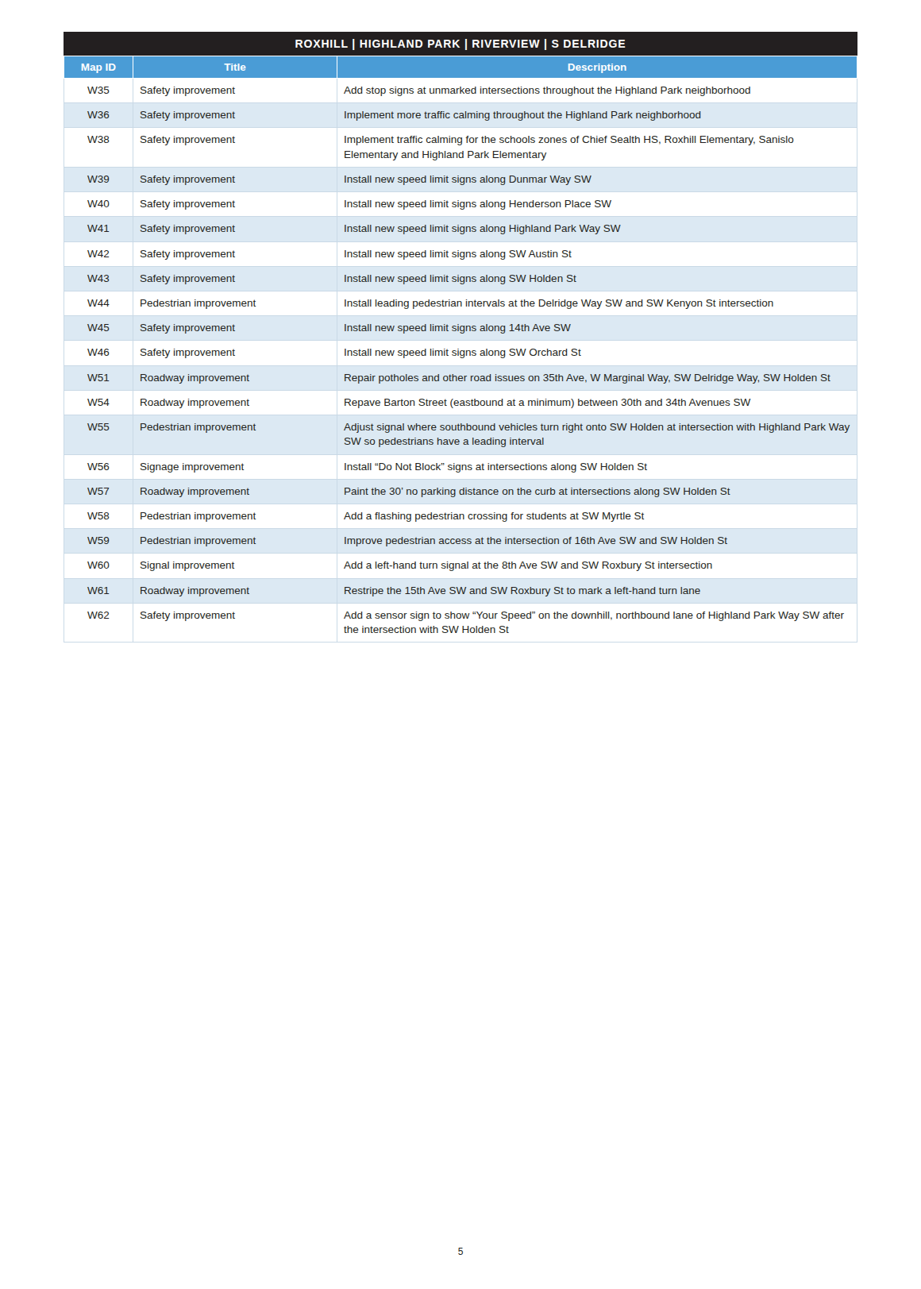Roxhill | Highland Park | Riverview | S Delridge
| Map ID | Title | Description |
| --- | --- | --- |
| W35 | Safety improvement | Add stop signs at unmarked intersections throughout the Highland Park neighborhood |
| W36 | Safety improvement | Implement more traffic calming throughout the Highland Park neighborhood |
| W38 | Safety improvement | Implement traffic calming for the schools zones of Chief Sealth HS, Roxhill Elementary, Sanislo Elementary and Highland Park Elementary |
| W39 | Safety improvement | Install new speed limit signs along Dunmar Way SW |
| W40 | Safety improvement | Install new speed limit signs along Henderson Place SW |
| W41 | Safety improvement | Install new speed limit signs along Highland Park Way SW |
| W42 | Safety improvement | Install new speed limit signs along SW Austin St |
| W43 | Safety improvement | Install new speed limit signs along SW Holden St |
| W44 | Pedestrian improvement | Install leading pedestrian intervals at the Delridge Way SW and SW Kenyon St intersection |
| W45 | Safety improvement | Install new speed limit signs along 14th Ave SW |
| W46 | Safety improvement | Install new speed limit signs along SW Orchard St |
| W51 | Roadway improvement | Repair potholes and other road issues on 35th Ave, W Marginal Way, SW Delridge Way, SW Holden St |
| W54 | Roadway improvement | Repave Barton Street (eastbound at a minimum) between 30th and 34th Avenues SW |
| W55 | Pedestrian improvement | Adjust signal where southbound vehicles turn right onto SW Holden at intersection with Highland Park Way SW so pedestrians have a leading interval |
| W56 | Signage improvement | Install “Do Not Block” signs at intersections along SW Holden St |
| W57 | Roadway improvement | Paint the 30’ no parking distance on the curb at intersections along SW Holden St |
| W58 | Pedestrian improvement | Add a flashing pedestrian crossing for students at SW Myrtle St |
| W59 | Pedestrian improvement | Improve pedestrian access at the intersection of 16th Ave SW and SW Holden St |
| W60 | Signal improvement | Add a left-hand turn signal at the 8th Ave SW and SW Roxbury St intersection |
| W61 | Roadway improvement | Restripe the 15th Ave SW and SW Roxbury St to mark a left-hand turn lane |
| W62 | Safety improvement | Add a sensor sign to show “Your Speed” on the downhill, northbound lane of Highland Park Way SW after the intersection with SW Holden St |
5